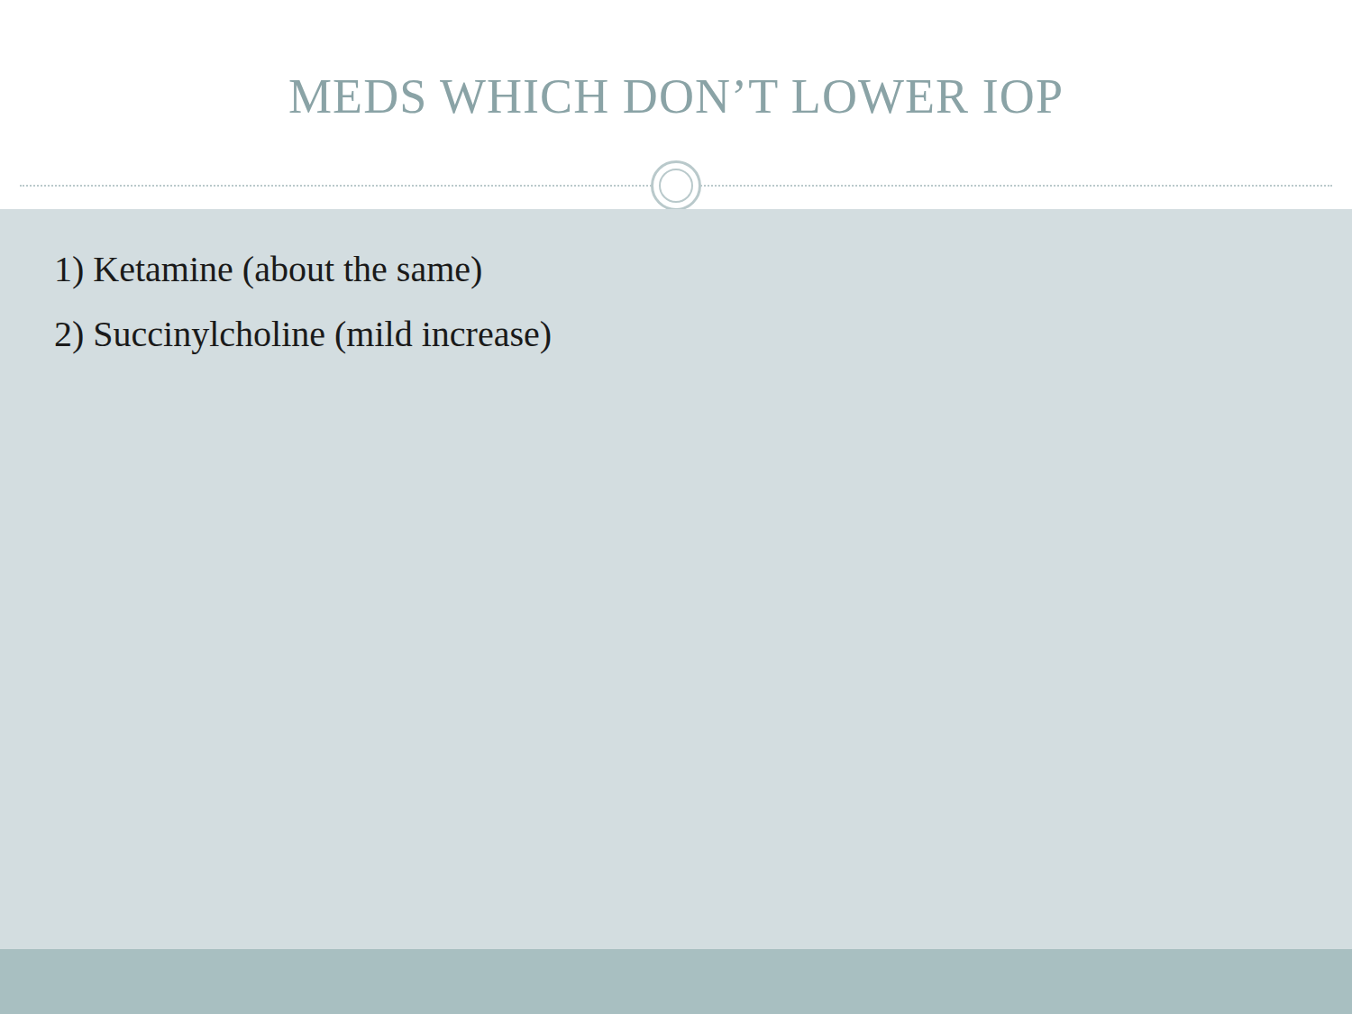Meds Which Don’t Lower IOP
1) Ketamine (about the same)
2) Succinylcholine (mild increase)